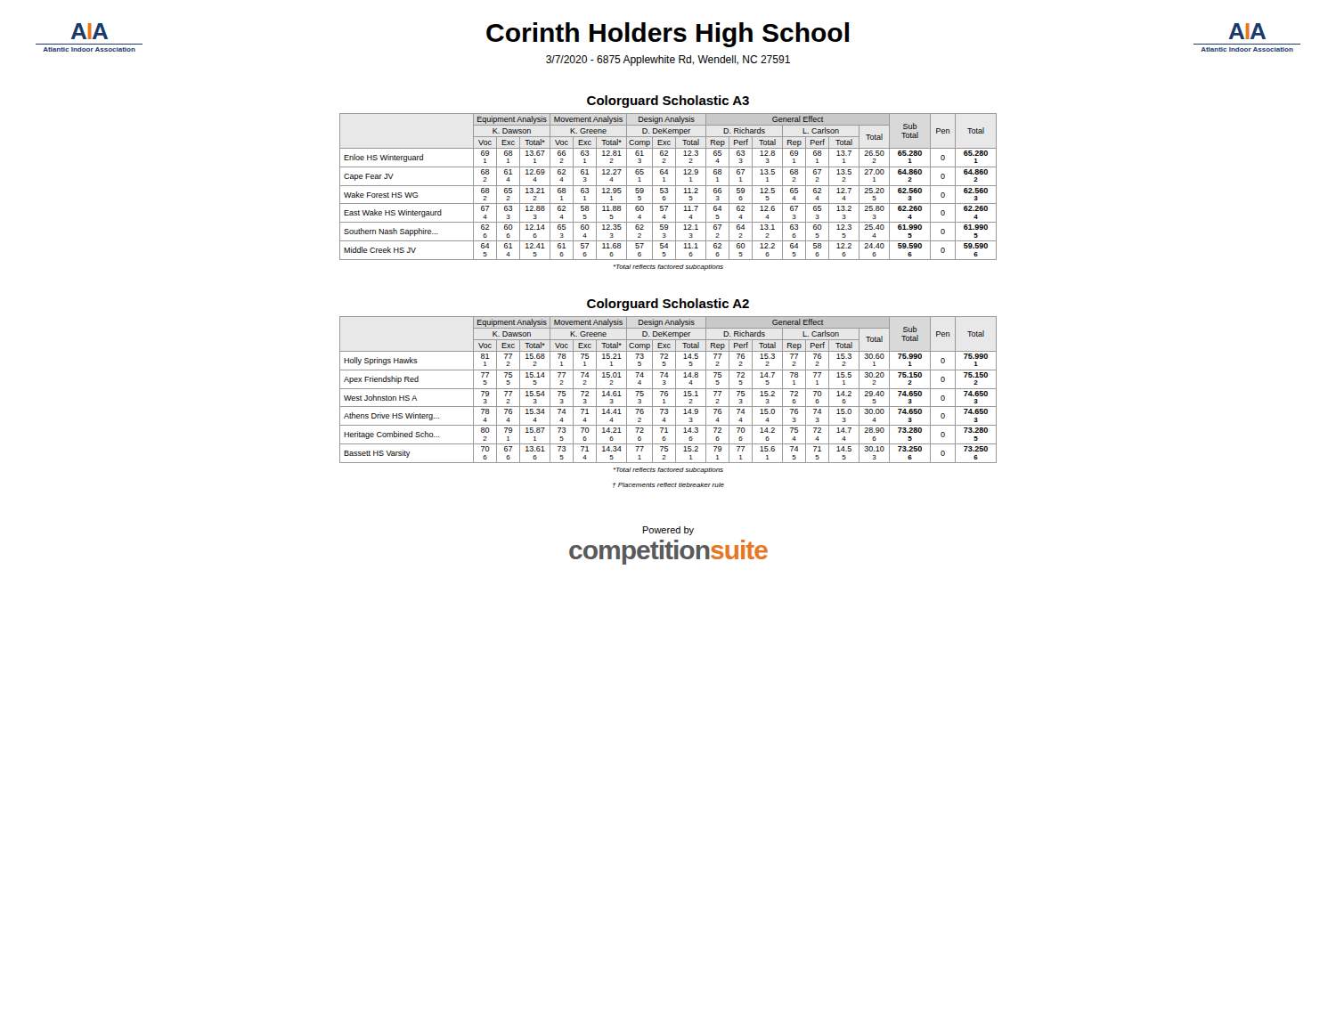AIA
Atlantic Indoor Association
AIA
Atlantic Indoor Association
Corinth Holders High School
3/7/2020 - 6875 Applewhite Rd, Wendell, NC 27591
Colorguard Scholastic A3
| | Equipment Analysis | Movement Analysis | Design Analysis | General Effect | Sub Total | Pen | Total |
| --- | --- | --- | --- | --- | --- | --- | --- |
| K. Dawson | K. Greene | D. DeKemper | D. Richards | L. Carlson | Total |
| Voc | Exc | Total* | Voc | Exc | Total* | Comp | Exc | Total | Rep | Perf | Total | Rep | Perf | Total |
| Enloe HS Winterguard | 69 1 | 68 1 | 13.67 1 | 66 2 | 63 1 | 12.81 2 | 61 3 | 62 2 | 12.3 2 | 65 4 | 63 3 | 12.8 3 | 69 1 | 68 1 | 13.7 1 | 26.50 2 | 65.280 1 | 0 | 65.280 1 |
| Cape Fear JV | 68 2 | 61 4 | 12.69 4 | 62 4 | 61 3 | 12.27 4 | 65 1 | 64 1 | 12.9 1 | 68 1 | 67 1 | 13.5 1 | 68 2 | 67 2 | 13.5 2 | 27.00 1 | 64.860 2 | 0 | 64.860 2 |
| Wake Forest HS WG | 68 2 | 65 2 | 13.21 2 | 68 1 | 63 1 | 12.95 1 | 59 5 | 53 6 | 11.2 5 | 66 3 | 59 6 | 12.5 5 | 65 4 | 62 4 | 12.7 4 | 25.20 5 | 62.560 3 | 0 | 62.560 3 |
| East Wake HS Wintergaurd | 67 4 | 63 3 | 12.88 3 | 62 4 | 58 5 | 11.88 5 | 60 4 | 57 4 | 11.7 4 | 64 5 | 62 4 | 12.6 4 | 67 3 | 65 3 | 13.2 3 | 25.80 3 | 62.260 4 | 0 | 62.260 4 |
| Southern Nash Sapphire... | 62 6 | 60 6 | 12.14 6 | 65 3 | 60 4 | 12.35 3 | 62 2 | 59 3 | 12.1 3 | 67 2 | 64 2 | 13.1 2 | 63 6 | 60 5 | 12.3 5 | 25.40 4 | 61.990 5 | 0 | 61.990 5 |
| Middle Creek HS JV | 64 5 | 61 4 | 12.41 5 | 61 6 | 57 6 | 11.68 6 | 57 6 | 54 5 | 11.1 6 | 62 6 | 60 5 | 12.2 6 | 64 5 | 58 6 | 12.2 6 | 24.40 6 | 59.590 6 | 0 | 59.590 6 |
*Total reflects factored subcaptions
Colorguard Scholastic A2
| | Equipment Analysis | Movement Analysis | Design Analysis | General Effect | Sub Total | Pen | Total |
| --- | --- | --- | --- | --- | --- | --- | --- |
| K. Dawson | K. Greene | D. DeKemper | D. Richards | L. Carlson | Total |
| Voc | Exc | Total* | Voc | Exc | Total* | Comp | Exc | Total | Rep | Perf | Total | Rep | Perf | Total |
| Holly Springs Hawks | 81 1 | 77 2 | 15.68 2 | 78 1 | 75 1 | 15.21 1 | 73 5 | 72 5 | 14.5 5 | 77 2 | 76 2 | 15.3 2 | 77 2 | 76 2 | 15.3 2 | 30.60 1 | 75.990 1 | 0 | 75.990 1 |
| Apex Friendship Red | 77 5 | 75 5 | 15.14 5 | 77 2 | 74 2 | 15.01 2 | 74 4 | 74 3 | 14.8 4 | 75 5 | 72 5 | 14.7 5 | 78 1 | 77 1 | 15.5 1 | 30.20 2 | 75.150 2 | 0 | 75.150 2 |
| West Johnston HS A | 79 3 | 77 2 | 15.54 3 | 75 3 | 72 3 | 14.61 3 | 75 3 | 76 1 | 15.1 2 | 77 2 | 75 3 | 15.2 3 | 72 6 | 70 6 | 14.2 6 | 29.40 5 | 74.650 3 | 0 | 74.650 3 |
| Athens Drive HS Winterg... | 78 4 | 76 4 | 15.34 4 | 74 4 | 71 4 | 14.41 4 | 76 2 | 73 4 | 14.9 3 | 76 4 | 74 4 | 15.0 4 | 76 3 | 74 3 | 15.0 3 | 30.00 4 | 74.650 3 | 0 | 74.650 3 |
| Heritage Combined Scho... | 80 2 | 79 1 | 15.87 1 | 73 5 | 70 6 | 14.21 6 | 72 6 | 71 6 | 14.3 6 | 72 6 | 70 6 | 14.2 6 | 75 4 | 72 4 | 14.7 4 | 28.90 6 | 73.280 5 | 0 | 73.280 5 |
| Bassett HS Varsity | 70 6 | 67 6 | 13.61 6 | 73 5 | 71 4 | 14.34 5 | 77 1 | 75 2 | 15.2 1 | 79 1 | 77 1 | 15.6 1 | 74 5 | 71 5 | 14.5 5 | 30.10 3 | 73.250 6 | 0 | 73.250 6 |
*Total reflects factored subcaptions
† Placements reflect tiebreaker rule
Powered by
competition suite